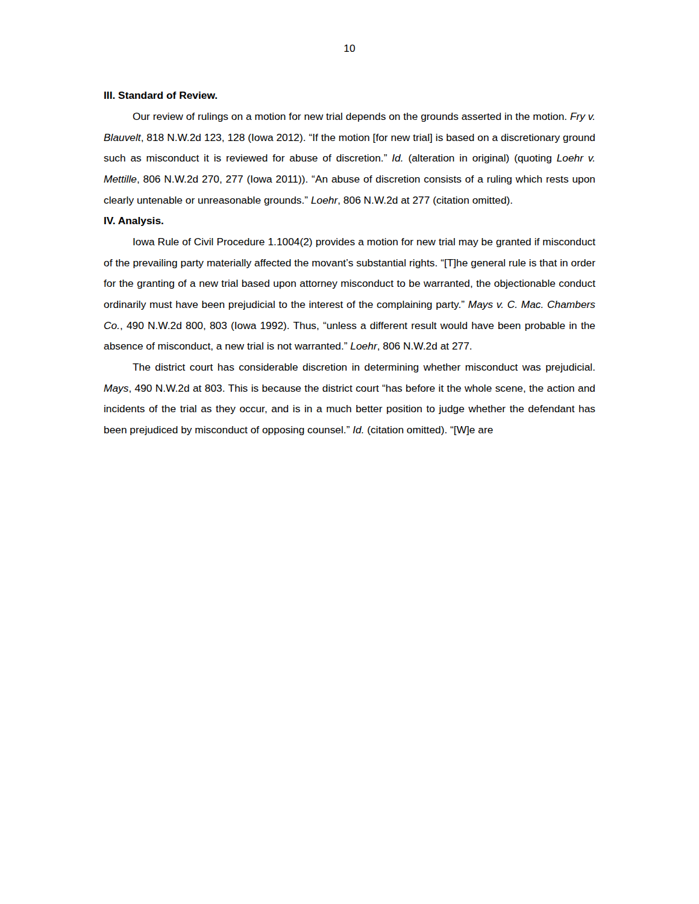10
III. Standard of Review.
Our review of rulings on a motion for new trial depends on the grounds asserted in the motion. Fry v. Blauvelt, 818 N.W.2d 123, 128 (Iowa 2012). “If the motion [for new trial] is based on a discretionary ground such as misconduct it is reviewed for abuse of discretion.” Id. (alteration in original) (quoting Loehr v. Mettille, 806 N.W.2d 270, 277 (Iowa 2011)). “An abuse of discretion consists of a ruling which rests upon clearly untenable or unreasonable grounds.” Loehr, 806 N.W.2d at 277 (citation omitted).
IV. Analysis.
Iowa Rule of Civil Procedure 1.1004(2) provides a motion for new trial may be granted if misconduct of the prevailing party materially affected the movant’s substantial rights. “[T]he general rule is that in order for the granting of a new trial based upon attorney misconduct to be warranted, the objectionable conduct ordinarily must have been prejudicial to the interest of the complaining party.” Mays v. C. Mac. Chambers Co., 490 N.W.2d 800, 803 (Iowa 1992). Thus, “unless a different result would have been probable in the absence of misconduct, a new trial is not warranted.” Loehr, 806 N.W.2d at 277.
The district court has considerable discretion in determining whether misconduct was prejudicial. Mays, 490 N.W.2d at 803. This is because the district court “has before it the whole scene, the action and incidents of the trial as they occur, and is in a much better position to judge whether the defendant has been prejudiced by misconduct of opposing counsel.” Id. (citation omitted). “[W]e are